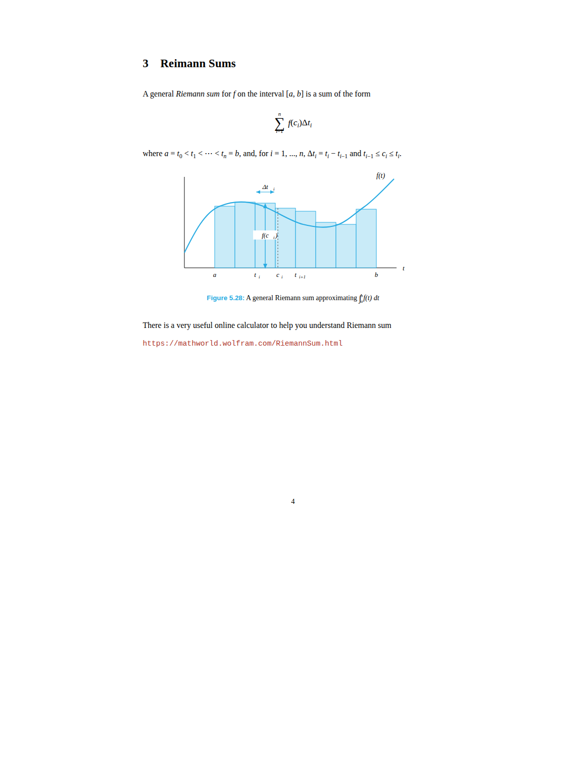3 Reimann Sums
A general Riemann sum for f on the interval [a, b] is a sum of the form
n ∑ i=1 f(ci)Δti
where a = t0 < t1 < ⋯ < tn = b, and, for i = 1, ..., n, Δti = ti − ti−1 and ti−1 ≤ ci ≤ ti.
t f(t) Δt i f(c i ) a t i c i t i+1 b
Figure 5.28: A general Riemann sum approximating ∫baf(t) dt
There is a very useful online calculator to help you understand Riemann sum
https://mathworld.wolfram.com/RiemannSum.html
4